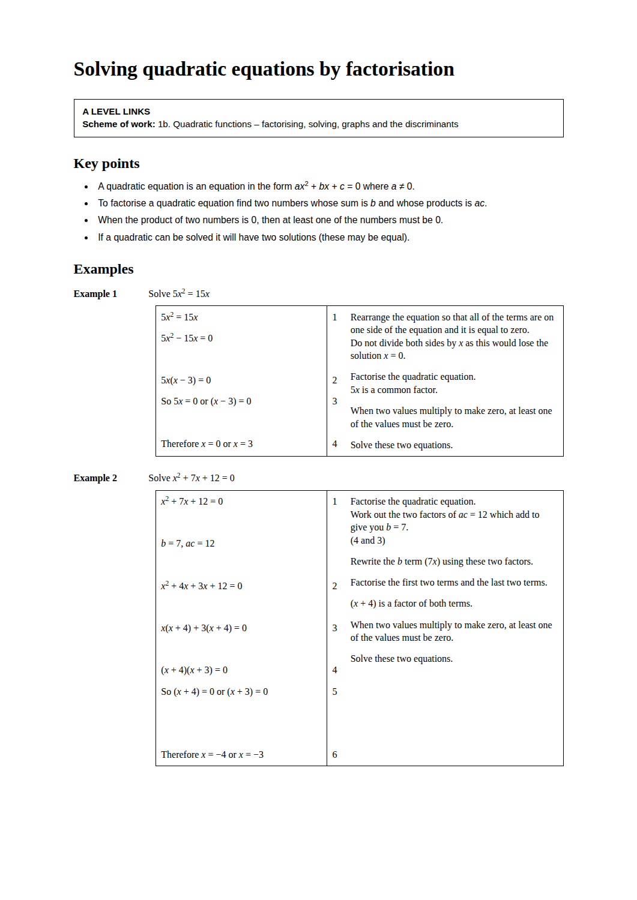Solving quadratic equations by factorisation
A LEVEL LINKS
Scheme of work: 1b. Quadratic functions – factorising, solving, graphs and the discriminants
Key points
A quadratic equation is an equation in the form ax2 + bx + c = 0 where a ≠ 0.
To factorise a quadratic equation find two numbers whose sum is b and whose products is ac.
When the product of two numbers is 0, then at least one of the numbers must be 0.
If a quadratic can be solved it will have two solutions (these may be equal).
Examples
Example 1 Solve 5x2 = 15x
| 5 x 2 = 15 x 5 x 2 − 15 x = 0 5 x ( x − 3) = 0 So 5 x = 0 or ( x − 3) = 0 Therefore x = 0 or x = 3 | 1 2 3 4 | Rearrange the equation so that all of the terms are on one side of the equation and it is equal to zero. Do not divide both sides by x as this would lose the solution x = 0. Factorise the quadratic equation. 5 x is a common factor. When two values multiply to make zero, at least one of the values must be zero. Solve these two equations. |
Example 2 Solve x2 + 7x + 12 = 0
| x 2 + 7 x + 12 = 0 b = 7, ac = 12 x 2 + 4 x + 3 x + 12 = 0 x ( x + 4) + 3( x + 4) = 0 ( x + 4)( x + 3) = 0 So ( x + 4) = 0 or ( x + 3) = 0 Therefore x = −4 or x = −3 | 1 2 3 4 5 6 | Factorise the quadratic equation. Work out the two factors of ac = 12 which add to give you b = 7. (4 and 3) Rewrite the b term (7 x ) using these two factors. Factorise the first two terms and the last two terms. ( x + 4) is a factor of both terms. When two values multiply to make zero, at least one of the values must be zero. Solve these two equations. |